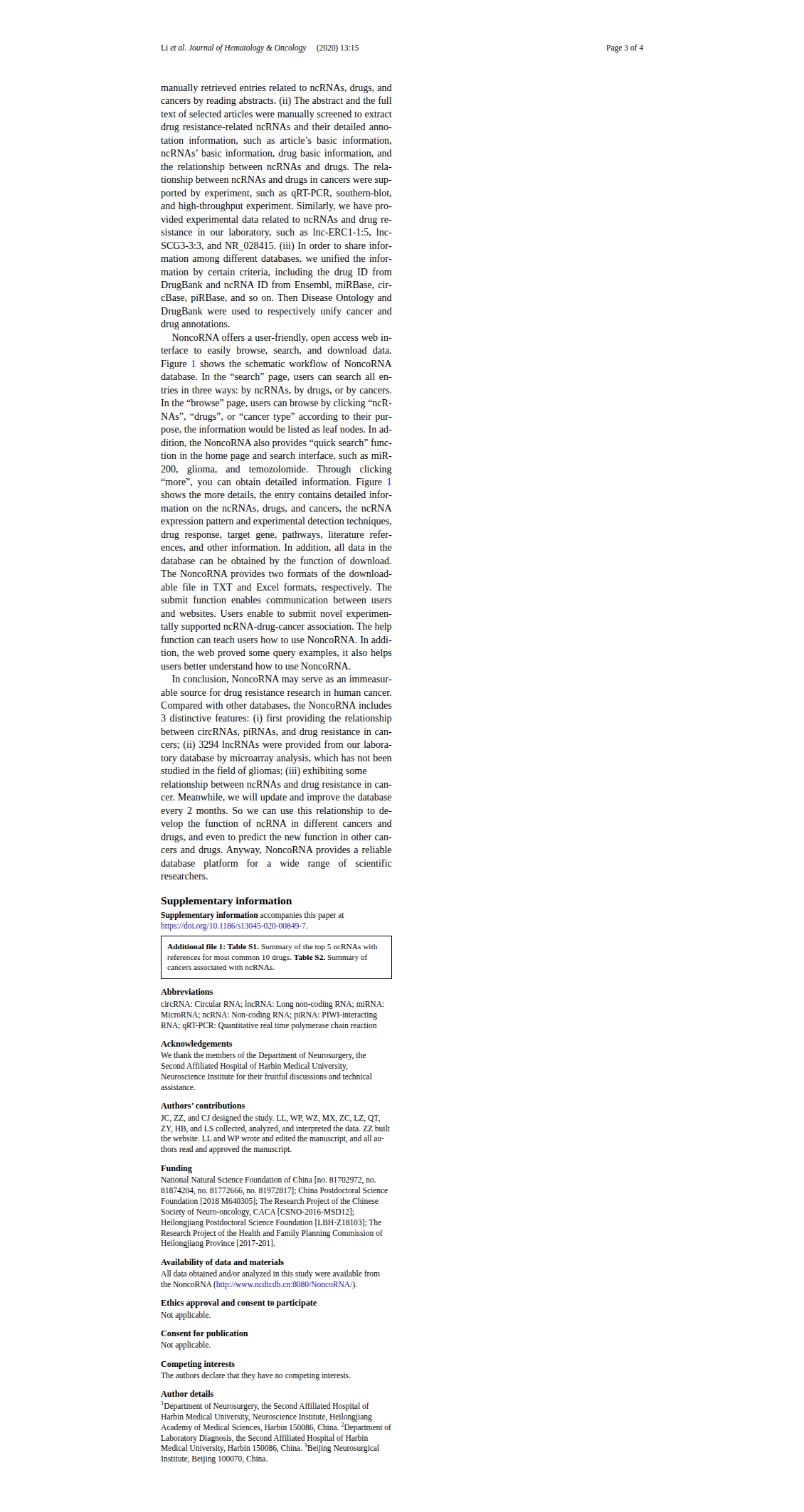Li et al. Journal of Hematology & Oncology (2020) 13:15
Page 3 of 4
manually retrieved entries related to ncRNAs, drugs, and cancers by reading abstracts. (ii) The abstract and the full text of selected articles were manually screened to extract drug resistance-related ncRNAs and their detailed annotation information, such as article’s basic information, ncRNAs’ basic information, drug basic information, and the relationship between ncRNAs and drugs. The relationship between ncRNAs and drugs in cancers were supported by experiment, such as qRT-PCR, southern-blot, and high-throughput experiment. Similarly, we have provided experimental data related to ncRNAs and drug resistance in our laboratory, such as lnc-ERC1-1:5, lnc-SCG3-3:3, and NR_028415. (iii) In order to share information among different databases, we unified the information by certain criteria, including the drug ID from DrugBank and ncRNA ID from Ensembl, miRBase, circBase, piRBase, and so on. Then Disease Ontology and DrugBank were used to respectively unify cancer and drug annotations.
NoncoRNA offers a user-friendly, open access web interface to easily browse, search, and download data. Figure 1 shows the schematic workflow of NoncoRNA database. In the “search” page, users can search all entries in three ways: by ncRNAs, by drugs, or by cancers. In the “browse” page, users can browse by clicking “ncRNAs”, “drugs”, or “cancer type” according to their purpose, the information would be listed as leaf nodes. In addition, the NoncoRNA also provides “quick search” function in the home page and search interface, such as miR-200, glioma, and temozolomide. Through clicking “more”, you can obtain detailed information. Figure 1 shows the more details, the entry contains detailed information on the ncRNAs, drugs, and cancers, the ncRNA expression pattern and experimental detection techniques, drug response, target gene, pathways, literature references, and other information. In addition, all data in the database can be obtained by the function of download. The NoncoRNA provides two formats of the downloadable file in TXT and Excel formats, respectively. The submit function enables communication between users and websites. Users enable to submit novel experimentally supported ncRNA-drug-cancer association. The help function can teach users how to use NoncoRNA. In addition, the web proved some query examples, it also helps users better understand how to use NoncoRNA.
In conclusion, NoncoRNA may serve as an immeasurable source for drug resistance research in human cancer. Compared with other databases, the NoncoRNA includes 3 distinctive features: (i) first providing the relationship between circRNAs, piRNAs, and drug resistance in cancers; (ii) 3294 lncRNAs were provided from our laboratory database by microarray analysis, which has not been studied in the field of gliomas; (iii) exhibiting some
relationship between ncRNAs and drug resistance in cancer. Meanwhile, we will update and improve the database every 2 months. So we can use this relationship to develop the function of ncRNA in different cancers and drugs, and even to predict the new function in other cancers and drugs. Anyway, NoncoRNA provides a reliable database platform for a wide range of scientific researchers.
Supplementary information
Supplementary information accompanies this paper at https://doi.org/10.1186/s13045-020-00849-7.
Additional file 1: Table S1. Summary of the top 5 ncRNAs with references for most common 10 drugs. Table S2. Summary of cancers associated with ncRNAs.
Abbreviations
circRNA: Circular RNA; lncRNA: Long non-coding RNA; miRNA: MicroRNA; ncRNA: Non-coding RNA; piRNA: PIWI-interacting RNA; qRT-PCR: Quantitative real time polymerase chain reaction
Acknowledgements
We thank the members of the Department of Neurosurgery, the Second Affiliated Hospital of Harbin Medical University, Neuroscience Institute for their fruitful discussions and technical assistance.
Authors’ contributions
JC, ZZ, and CJ designed the study. LL, WP, WZ, MX, ZC, LZ, QT, ZY, HB, and LS collected, analyzed, and interpreted the data. ZZ built the website. LL and WP wrote and edited the manuscript, and all authors read and approved the manuscript.
Funding
National Natural Science Foundation of China [no. 81702972, no. 81874204, no. 81772666, no. 81972817]; China Postdoctoral Science Foundation [2018 M640305]; The Research Project of the Chinese Society of Neuro-oncology, CACA [CSNO-2016-MSD12]; Heilongjiang Postdoctoral Science Foundation [LBH-Z18103]; The Research Project of the Health and Family Planning Commission of Heilongjiang Province [2017-201].
Availability of data and materials
All data obtained and/or analyzed in this study were available from the NoncoRNA (http://www.ncdtcdb.cn:8080/NoncoRNA/).
Ethics approval and consent to participate
Not applicable.
Consent for publication
Not applicable.
Competing interests
The authors declare that they have no competing interests.
Author details
1Department of Neurosurgery, the Second Affiliated Hospital of Harbin Medical University, Neuroscience Institute, Heilongjiang Academy of Medical Sciences, Harbin 150086, China. 2Department of Laboratory Diagnosis, the Second Affiliated Hospital of Harbin Medical University, Harbin 150086, China. 3Beijing Neurosurgical Institute, Beijing 100070, China.